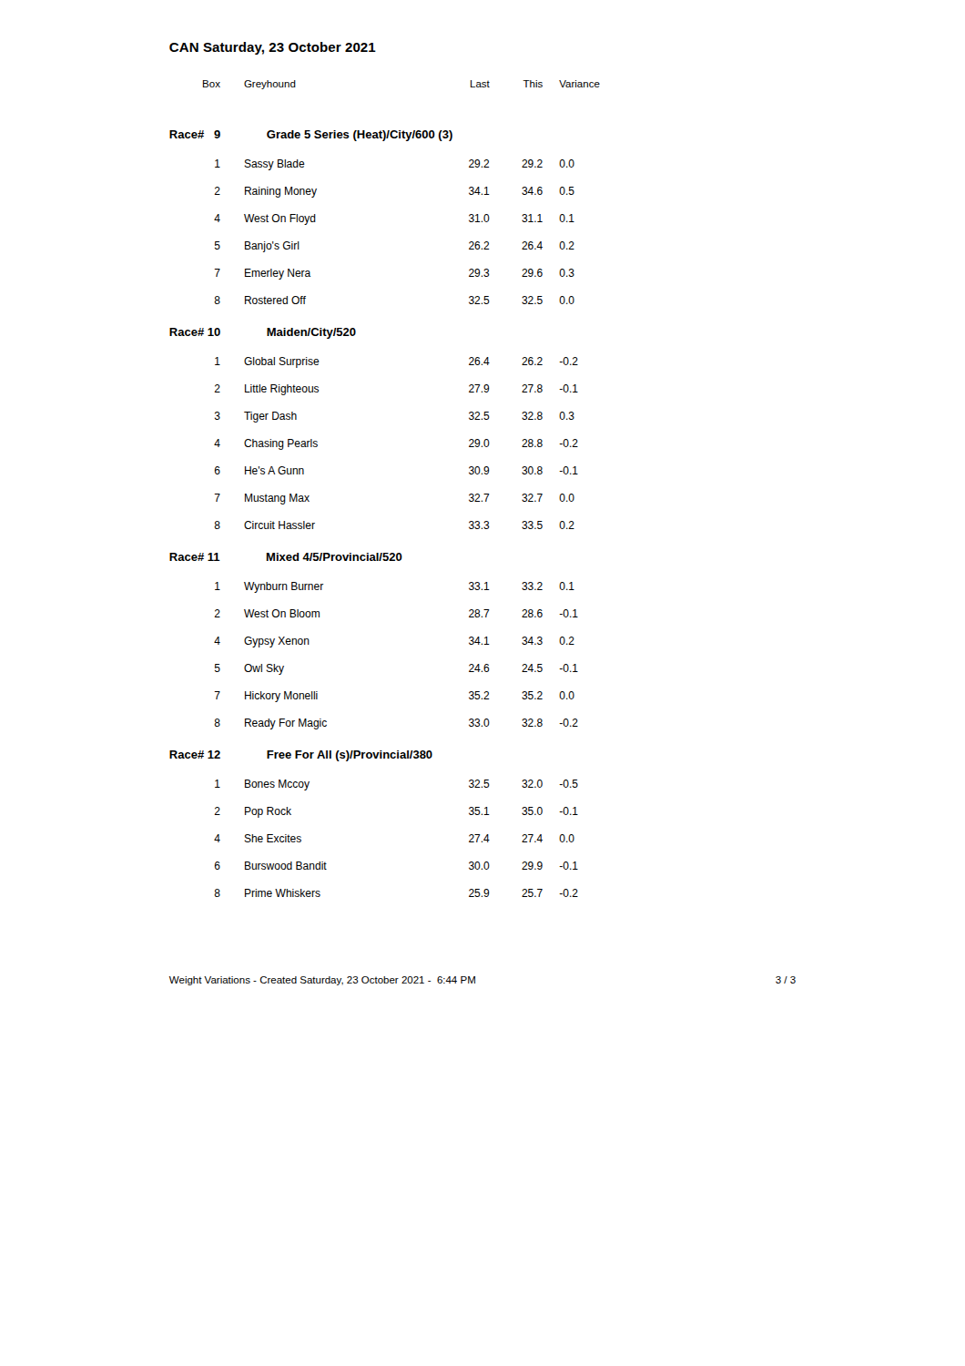CAN Saturday, 23 October 2021
| Box | Greyhound | Last | This | Variance | |
| --- | --- | --- | --- | --- | --- |
| Race# 9 Grade 5 Series (Heat)/City/600 (3) | |
| 1 | Sassy Blade | 29.2 | 29.2 | 0.0 | |
| 2 | Raining Money | 34.1 | 34.6 | 0.5 | |
| 4 | West On Floyd | 31.0 | 31.1 | 0.1 | |
| 5 | Banjo's Girl | 26.2 | 26.4 | 0.2 | |
| 7 | Emerley Nera | 29.3 | 29.6 | 0.3 | |
| 8 | Rostered Off | 32.5 | 32.5 | 0.0 | |
| Race# 10 Maiden/City/520 | |
| 1 | Global Surprise | 26.4 | 26.2 | -0.2 | |
| 2 | Little Righteous | 27.9 | 27.8 | -0.1 | |
| 3 | Tiger Dash | 32.5 | 32.8 | 0.3 | |
| 4 | Chasing Pearls | 29.0 | 28.8 | -0.2 | |
| 6 | He's A Gunn | 30.9 | 30.8 | -0.1 | |
| 7 | Mustang Max | 32.7 | 32.7 | 0.0 | |
| 8 | Circuit Hassler | 33.3 | 33.5 | 0.2 | |
| Race# 11 Mixed 4/5/Provincial/520 | |
| 1 | Wynburn Burner | 33.1 | 33.2 | 0.1 | |
| 2 | West On Bloom | 28.7 | 28.6 | -0.1 | |
| 4 | Gypsy Xenon | 34.1 | 34.3 | 0.2 | |
| 5 | Owl Sky | 24.6 | 24.5 | -0.1 | |
| 7 | Hickory Monelli | 35.2 | 35.2 | 0.0 | |
| 8 | Ready For Magic | 33.0 | 32.8 | -0.2 | |
| Race# 12 Free For All (s)/Provincial/380 | |
| 1 | Bones Mccoy | 32.5 | 32.0 | -0.5 | |
| 2 | Pop Rock | 35.1 | 35.0 | -0.1 | |
| 4 | She Excites | 27.4 | 27.4 | 0.0 | |
| 6 | Burswood Bandit | 30.0 | 29.9 | -0.1 | |
| 8 | Prime Whiskers | 25.9 | 25.7 | -0.2 | |
Weight Variations - Created Saturday, 23 October 2021 - 6:44 PM
3 / 3